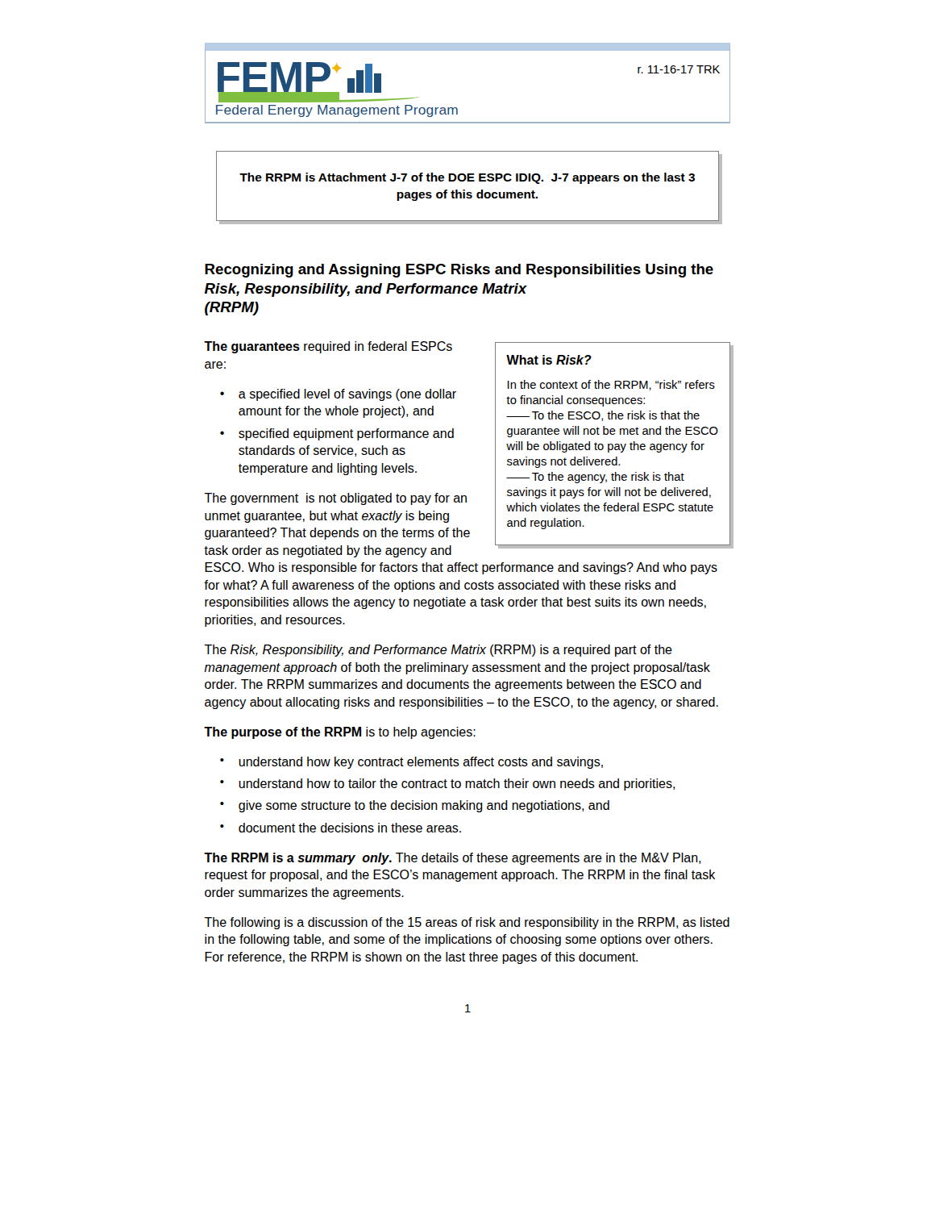FEMP ✦
Federal Energy Management Program
r. 11-16-17 TRK
The RRPM is Attachment J-7 of the DOE ESPC IDIQ. J-7 appears on the last 3 pages of this document.
Recognizing and Assigning ESPC Risks and Responsibilities Using the
Risk, Responsibility, and Performance Matrix
(RRPM)
What is Risk?
In the context of the RRPM, “risk” refers to financial consequences:
—— To the ESCO, the risk is that the guarantee will not be met and the ESCO will be obligated to pay the agency for savings not delivered.
—— To the agency, the risk is that savings it pays for will not be delivered, which violates the federal ESPC statute and regulation.
The guarantees required in federal ESPCs are:
a specified level of savings (one dollar amount for the whole project), and
specified equipment performance and standards of service, such as temperature and lighting levels.
The government is not obligated to pay for an unmet guarantee, but what exactly is being guaranteed? That depends on the terms of the task order as negotiated by the agency and ESCO. Who is responsible for factors that affect performance and savings? And who pays for what? A full awareness of the options and costs associated with these risks and responsibilities allows the agency to negotiate a task order that best suits its own needs, priorities, and resources.
The Risk, Responsibility, and Performance Matrix (RRPM) is a required part of the management approach of both the preliminary assessment and the project proposal/task order. The RRPM summarizes and documents the agreements between the ESCO and agency about allocating risks and responsibilities – to the ESCO, to the agency, or shared.
The purpose of the RRPM is to help agencies:
understand how key contract elements affect costs and savings,
understand how to tailor the contract to match their own needs and priorities,
give some structure to the decision making and negotiations, and
document the decisions in these areas.
The RRPM is a summary only. The details of these agreements are in the M&V Plan, request for proposal, and the ESCO’s management approach. The RRPM in the final task order summarizes the agreements.
The following is a discussion of the 15 areas of risk and responsibility in the RRPM, as listed in the following table, and some of the implications of choosing some options over others. For reference, the RRPM is shown on the last three pages of this document.
1